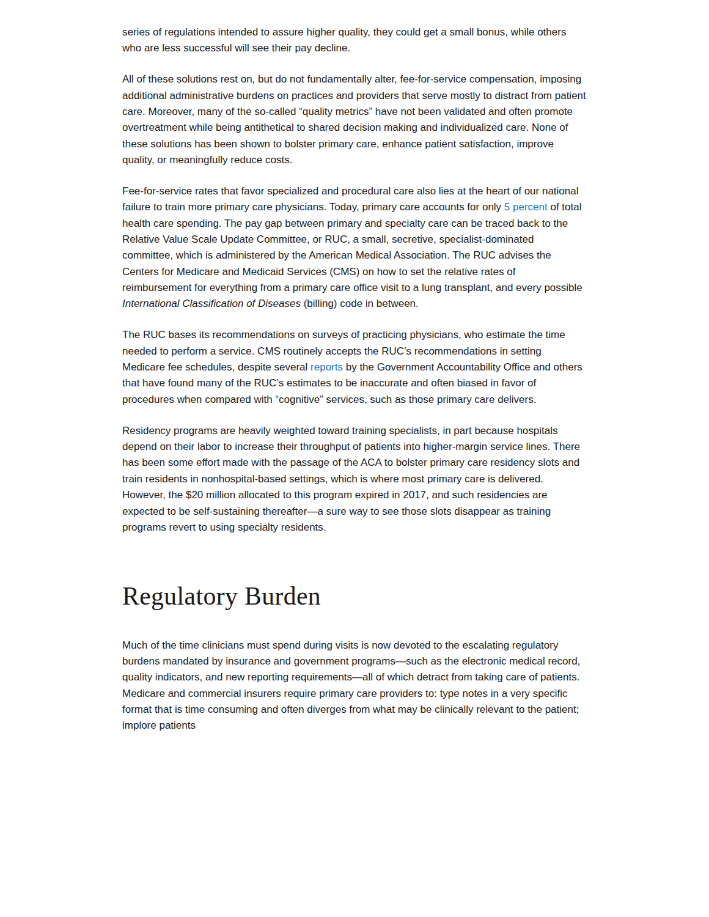series of regulations intended to assure higher quality, they could get a small bonus, while others who are less successful will see their pay decline.
All of these solutions rest on, but do not fundamentally alter, fee-for-service compensation, imposing additional administrative burdens on practices and providers that serve mostly to distract from patient care. Moreover, many of the so-called “quality metrics” have not been validated and often promote overtreatment while being antithetical to shared decision making and individualized care. None of these solutions has been shown to bolster primary care, enhance patient satisfaction, improve quality, or meaningfully reduce costs.
Fee-for-service rates that favor specialized and procedural care also lies at the heart of our national failure to train more primary care physicians. Today, primary care accounts for only 5 percent of total health care spending. The pay gap between primary and specialty care can be traced back to the Relative Value Scale Update Committee, or RUC, a small, secretive, specialist-dominated committee, which is administered by the American Medical Association. The RUC advises the Centers for Medicare and Medicaid Services (CMS) on how to set the relative rates of reimbursement for everything from a primary care office visit to a lung transplant, and every possible International Classification of Diseases (billing) code in between.
The RUC bases its recommendations on surveys of practicing physicians, who estimate the time needed to perform a service. CMS routinely accepts the RUC’s recommendations in setting Medicare fee schedules, despite several reports by the Government Accountability Office and others that have found many of the RUC’s estimates to be inaccurate and often biased in favor of procedures when compared with “cognitive” services, such as those primary care delivers.
Residency programs are heavily weighted toward training specialists, in part because hospitals depend on their labor to increase their throughput of patients into higher-margin service lines. There has been some effort made with the passage of the ACA to bolster primary care residency slots and train residents in nonhospital-based settings, which is where most primary care is delivered. However, the $20 million allocated to this program expired in 2017, and such residencies are expected to be self-sustaining thereafter—a sure way to see those slots disappear as training programs revert to using specialty residents.
Regulatory Burden
Much of the time clinicians must spend during visits is now devoted to the escalating regulatory burdens mandated by insurance and government programs—such as the electronic medical record, quality indicators, and new reporting requirements—all of which detract from taking care of patients. Medicare and commercial insurers require primary care providers to: type notes in a very specific format that is time consuming and often diverges from what may be clinically relevant to the patient; implore patients